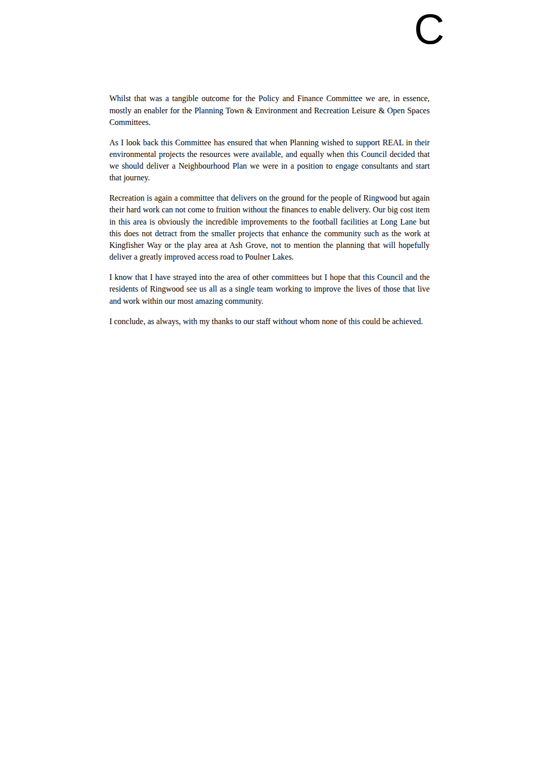C
Whilst that was a tangible outcome for the Policy and Finance Committee we are, in essence, mostly an enabler for the Planning Town & Environment and Recreation Leisure & Open Spaces Committees.
As I look back this Committee has ensured that when Planning wished to support REAL in their environmental projects the resources were available, and equally when this Council decided that we should deliver a Neighbourhood Plan we were in a position to engage consultants and start that journey.
Recreation is again a committee that delivers on the ground for the people of Ringwood but again their hard work can not come to fruition without the finances to enable delivery. Our big cost item in this area is obviously the incredible improvements to the football facilities at Long Lane but this does not detract from the smaller projects that enhance the community such as the work at Kingfisher Way or the play area at Ash Grove, not to mention the planning that will hopefully deliver a greatly improved access road to Poulner Lakes.
I know that I have strayed into the area of other committees but I hope that this Council and the residents of Ringwood see us all as a single team working to improve the lives of those that live and work within our most amazing community.
I conclude, as always, with my thanks to our staff without whom none of this could be achieved.